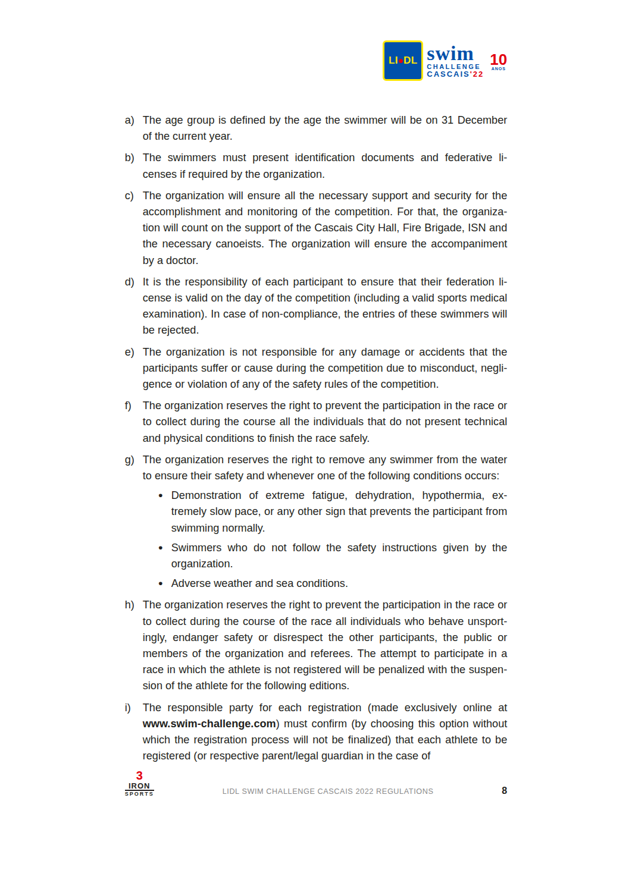LI DL
swim
Challenge
Cascais'22
10
ANOS
The age group is defined by the age the swimmer will be on 31 December of the current year.
The swimmers must present identification documents and federative licenses if required by the organization.
The organization will ensure all the necessary support and security for the accomplishment and monitoring of the competition. For that, the organization will count on the support of the Cascais City Hall, Fire Brigade, ISN and the necessary canoeists. The organization will ensure the accompaniment by a doctor.
It is the responsibility of each participant to ensure that their federation license is valid on the day of the competition (including a valid sports medical examination). In case of non-compliance, the entries of these swimmers will be rejected.
The organization is not responsible for any damage or accidents that the participants suffer or cause during the competition due to misconduct, negligence or violation of any of the safety rules of the competition.
The organization reserves the right to prevent the participation in the race or to collect during the course all the individuals that do not present technical and physical conditions to finish the race safely.
The organization reserves the right to remove any swimmer from the water to ensure their safety and whenever one of the following conditions occurs:
Demonstration of extreme fatigue, dehydration, hypothermia, extremely slow pace, or any other sign that prevents the participant from swimming normally.
Swimmers who do not follow the safety instructions given by the organization.
Adverse weather and sea conditions.
The organization reserves the right to prevent the participation in the race or to collect during the course of the race all individuals who behave unsportingly, endanger safety or disrespect the other participants, the public or members of the organization and referees. The attempt to participate in a race in which the athlete is not registered will be penalized with the suspension of the athlete for the following editions.
The responsible party for each registration (made exclusively online at www.swim-challenge.com) must confirm (by choosing this option without which the registration process will not be finalized) that each athlete to be registered (or respective parent/legal guardian in the case of
3
IRON
SPORTS
LIDL SWIM CHALLENGE CASCAIS 2022 REGULATIONS
8